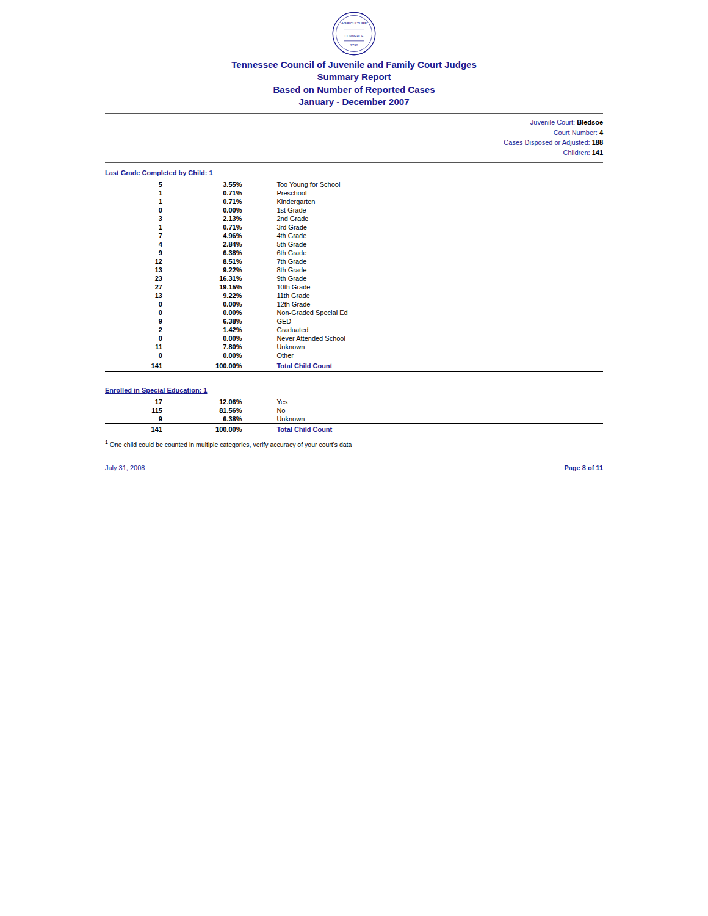AGRICULTURE COMMERCE 1796
Tennessee Council of Juvenile and Family Court Judges
Summary Report
Based on Number of Reported Cases
January - December 2007
Juvenile Court: Bledsoe
Court Number: 4
Cases Disposed or Adjusted: 188
Children: 141
Last Grade Completed by Child: 1
| 5 | 3.55% | | Too Young for School |
| 1 | 0.71% | | Preschool |
| 1 | 0.71% | | Kindergarten |
| 0 | 0.00% | | 1st Grade |
| 3 | 2.13% | | 2nd Grade |
| 1 | 0.71% | | 3rd Grade |
| 7 | 4.96% | | 4th Grade |
| 4 | 2.84% | | 5th Grade |
| 9 | 6.38% | | 6th Grade |
| 12 | 8.51% | | 7th Grade |
| 13 | 9.22% | | 8th Grade |
| 23 | 16.31% | | 9th Grade |
| 27 | 19.15% | | 10th Grade |
| 13 | 9.22% | | 11th Grade |
| 0 | 0.00% | | 12th Grade |
| 0 | 0.00% | | Non-Graded Special Ed |
| 9 | 6.38% | | GED |
| 2 | 1.42% | | Graduated |
| 0 | 0.00% | | Never Attended School |
| 11 | 7.80% | | Unknown |
| 0 | 0.00% | | Other |
| 141 | 100.00% | | Total Child Count |
Enrolled in Special Education: 1
| 17 | 12.06% | | Yes |
| 115 | 81.56% | | No |
| 9 | 6.38% | | Unknown |
| 141 | 100.00% | | Total Child Count |
1 One child could be counted in multiple categories, verify accuracy of your court's data
July 31, 2008
Page 8 of 11